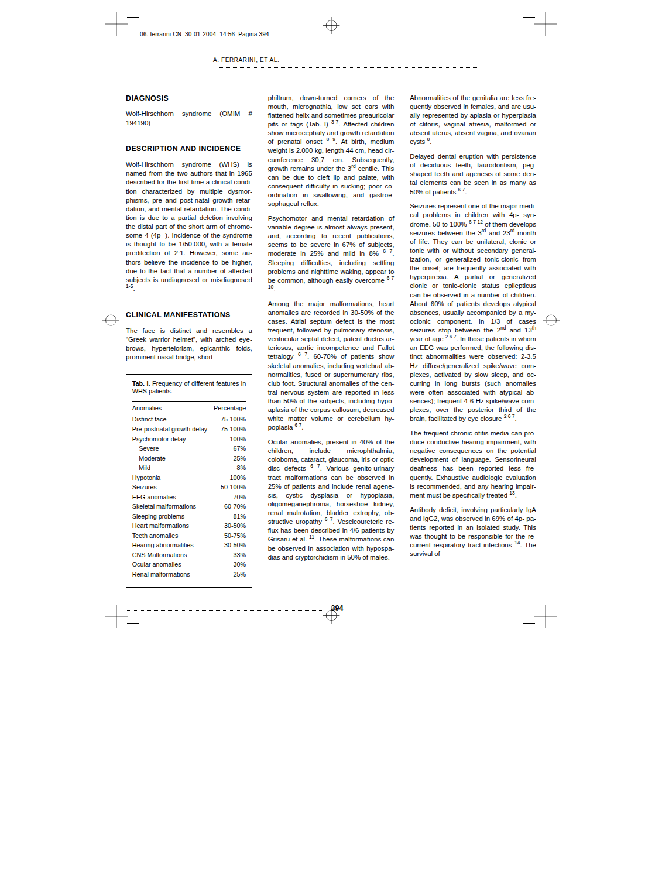06. ferrarini CN 30-01-2004 14:56 Pagina 394
A. FERRARINI, ET AL.
Diagnosis
Wolf-Hirschhorn syndrome (OMIM # 194190)
Description and incidence
Wolf-Hirschhorn syndrome (WHS) is named from the two authors that in 1965 described for the first time a clinical condition characterized by multiple dysmorphisms, pre and post-natal growth retardation, and mental retardation. The condition is due to a partial deletion involving the distal part of the short arm of chromosome 4 (4p -). Incidence of the syndrome is thought to be 1/50.000, with a female predilection of 2:1. However, some authors believe the incidence to be higher, due to the fact that a number of affected subjects is undiagnosed or misdiagnosed 1-5.
Clinical manifestations
The face is distinct and resembles a “Greek warrior helmet”, with arched eyebrows, hypertelorism, epicanthic folds, prominent nasal bridge, short
Tab. I. Frequency of different features in WHS patients.
| Anomalies | Percentage |
| --- | --- |
| Distinct face | 75-100% |
| Pre-postnatal growth delay | 75-100% |
| Psychomotor delay | 100% |
| Severe | 67% |
| Moderate | 25% |
| Mild | 8% |
| Hypotonia | 100% |
| Seizures | 50-100% |
| EEG anomalies | 70% |
| Skeletal malformations | 60-70% |
| Sleeping problems | 81% |
| Heart malformations | 30-50% |
| Teeth anomalies | 50-75% |
| Hearing abnormalities | 30-50% |
| CNS Malformations | 33% |
| Ocular anomalies | 30% |
| Renal malformations | 25% |
philtrum, down-turned corners of the mouth, micrognathia, low set ears with flattened helix and sometimes preauricolar pits or tags (Tab. I) 3-7. Affected children show microcephaly and growth retardation of prenatal onset 8 9. At birth, medium weight is 2.000 kg, length 44 cm, head circumference 30,7 cm. Subsequently, growth remains under the 3rd centile. This can be due to cleft lip and palate, with consequent difficulty in sucking; poor coordination in swallowing, and gastroesophageal reflux.
Psychomotor and mental retardation of variable degree is almost always present, and, according to recent publications, seems to be severe in 67% of subjects, moderate in 25% and mild in 8% 6 7. Sleeping difficulties, including settling problems and nighttime waking, appear to be common, although easily overcome 6 7 10.
Among the major malformations, heart anomalies are recorded in 30-50% of the cases. Atrial septum defect is the most frequent, followed by pulmonary stenosis, ventricular septal defect, patent ductus arteriosus, aortic incompetence and Fallot tetralogy 6 7. 60-70% of patients show skeletal anomalies, including vertebral abnormalities, fused or supernumerary ribs, club foot. Structural anomalies of the central nervous system are reported in less than 50% of the subjects, including hypo-aplasia of the corpus callosum, decreased white matter volume or cerebellum hypoplasia 6 7.
Ocular anomalies, present in 40% of the children, include microphthalmia, coloboma, cataract, glaucoma, iris or optic disc defects 6 7. Various genito-urinary tract malformations can be observed in 25% of patients and include renal agenesis, cystic dysplasia or hypoplasia, oligomeganephroma, horseshoe kidney, renal malrotation, bladder extrophy, obstructive uropathy 6 7. Vescicoureteric reflux has been described in 4/6 patients by Grisaru et al. 11. These malformations can be observed in association with hypospadias and cryptorchidism in 50% of males.
Abnormalities of the genitalia are less frequently observed in females, and are usually represented by aplasia or hyperplasia of clitoris, vaginal atresia, malformed or absent uterus, absent vagina, and ovarian cysts 8.
Delayed dental eruption with persistence of deciduous teeth, taurodontism, peg-shaped teeth and agenesis of some dental elements can be seen in as many as 50% of patients 6 7.
Seizures represent one of the major medical problems in children with 4p- syndrome. 50 to 100% 6 7 12 of them develops seizures between the 3rd and 23rd month of life. They can be unilateral, clonic or tonic with or without secondary generalization, or generalized tonic-clonic from the onset; are frequently associated with hyperpirexia. A partial or generalized clonic or tonic-clonic status epilepticus can be observed in a number of children. About 60% of patients develops atypical absences, usually accompanied by a myoclonic component. In 1/3 of cases seizures stop between the 2nd and 13th year of age 2 6 7. In those patients in whom an EEG was performed, the following distinct abnormalities were observed: 2-3.5 Hz diffuse/generalized spike/wave complexes, activated by slow sleep, and occurring in long bursts (such anomalies were often associated with atypical absences); frequent 4-6 Hz spike/wave complexes, over the posterior third of the brain, facilitated by eye closure 2 6 7.
The frequent chronic otitis media can produce conductive hearing impairment, with negative consequences on the potential development of language. Sensorineural deafness has been reported less frequently. Exhaustive audiologic evaluation is recommended, and any hearing impairment must be specifically treated 13.
Antibody deficit, involving particularly IgA and IgG2, was observed in 69% of 4p- patients reported in an isolated study. This was thought to be responsible for the recurrent respiratory tract infections 14. The survival of
394